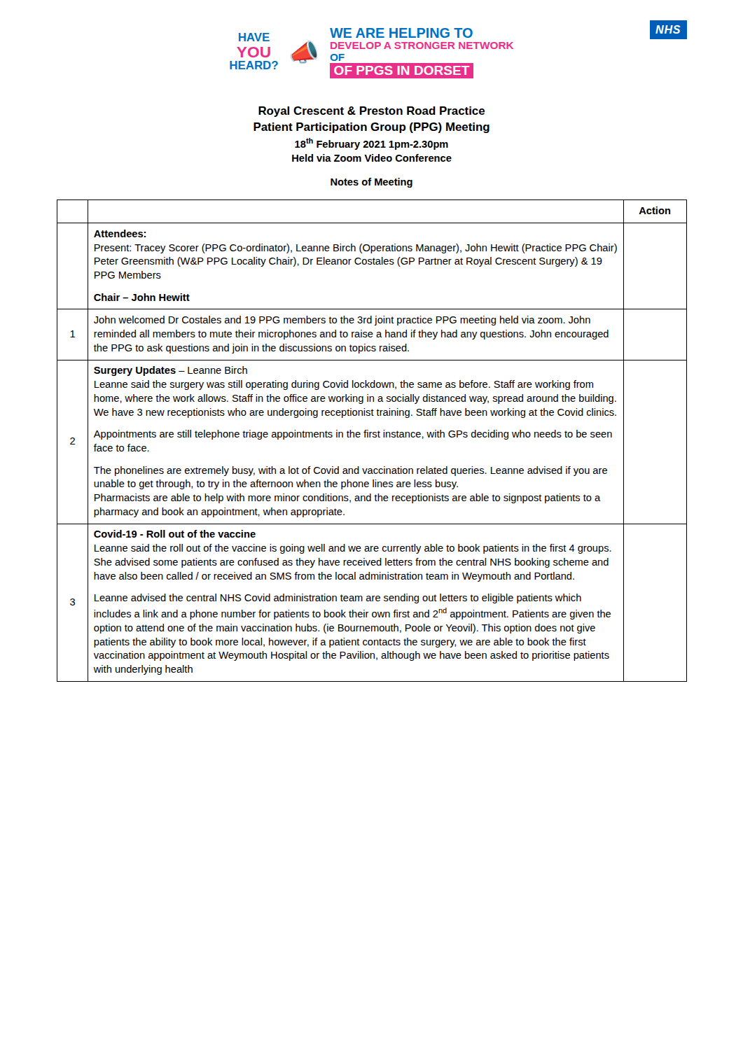NHS
HAVEYOU HEARD?
📣
WE ARE HELPING TO
DEVELOP A STRONGER NETWORK
OF
OF PPGS IN DORSET
Royal Crescent & Preston Road Practice
Patient Participation Group (PPG) Meeting
18th February 2021 1pm-2.30pm
Held via Zoom Video Conference
Notes of Meeting
| | | Action |
| --- | --- | --- |
| | Attendees: Present: Tracey Scorer (PPG Co-ordinator), Leanne Birch (Operations Manager), John Hewitt (Practice PPG Chair) Peter Greensmith (W&P PPG Locality Chair), Dr Eleanor Costales (GP Partner at Royal Crescent Surgery) & 19 PPG Members Chair – John Hewitt | |
| 1 | John welcomed Dr Costales and 19 PPG members to the 3rd joint practice PPG meeting held via zoom. John reminded all members to mute their microphones and to raise a hand if they had any questions. John encouraged the PPG to ask questions and join in the discussions on topics raised. | |
| 2 | Surgery Updates – Leanne Birch Leanne said the surgery was still operating during Covid lockdown, the same as before. Staff are working from home, where the work allows. Staff in the office are working in a socially distanced way, spread around the building. We have 3 new receptionists who are undergoing receptionist training. Staff have been working at the Covid clinics. Appointments are still telephone triage appointments in the first instance, with GPs deciding who needs to be seen face to face. The phonelines are extremely busy, with a lot of Covid and vaccination related queries. Leanne advised if you are unable to get through, to try in the afternoon when the phone lines are less busy. Pharmacists are able to help with more minor conditions, and the receptionists are able to signpost patients to a pharmacy and book an appointment, when appropriate. | |
| 3 | Covid-19 - Roll out of the vaccine Leanne said the roll out of the vaccine is going well and we are currently able to book patients in the first 4 groups. She advised some patients are confused as they have received letters from the central NHS booking scheme and have also been called / or received an SMS from the local administration team in Weymouth and Portland. Leanne advised the central NHS Covid administration team are sending out letters to eligible patients which includes a link and a phone number for patients to book their own first and 2 nd appointment. Patients are given the option to attend one of the main vaccination hubs. (ie Bournemouth, Poole or Yeovil). This option does not give patients the ability to book more local, however, if a patient contacts the surgery, we are able to book the first vaccination appointment at Weymouth Hospital or the Pavilion, although we have been asked to prioritise patients with underlying health | |